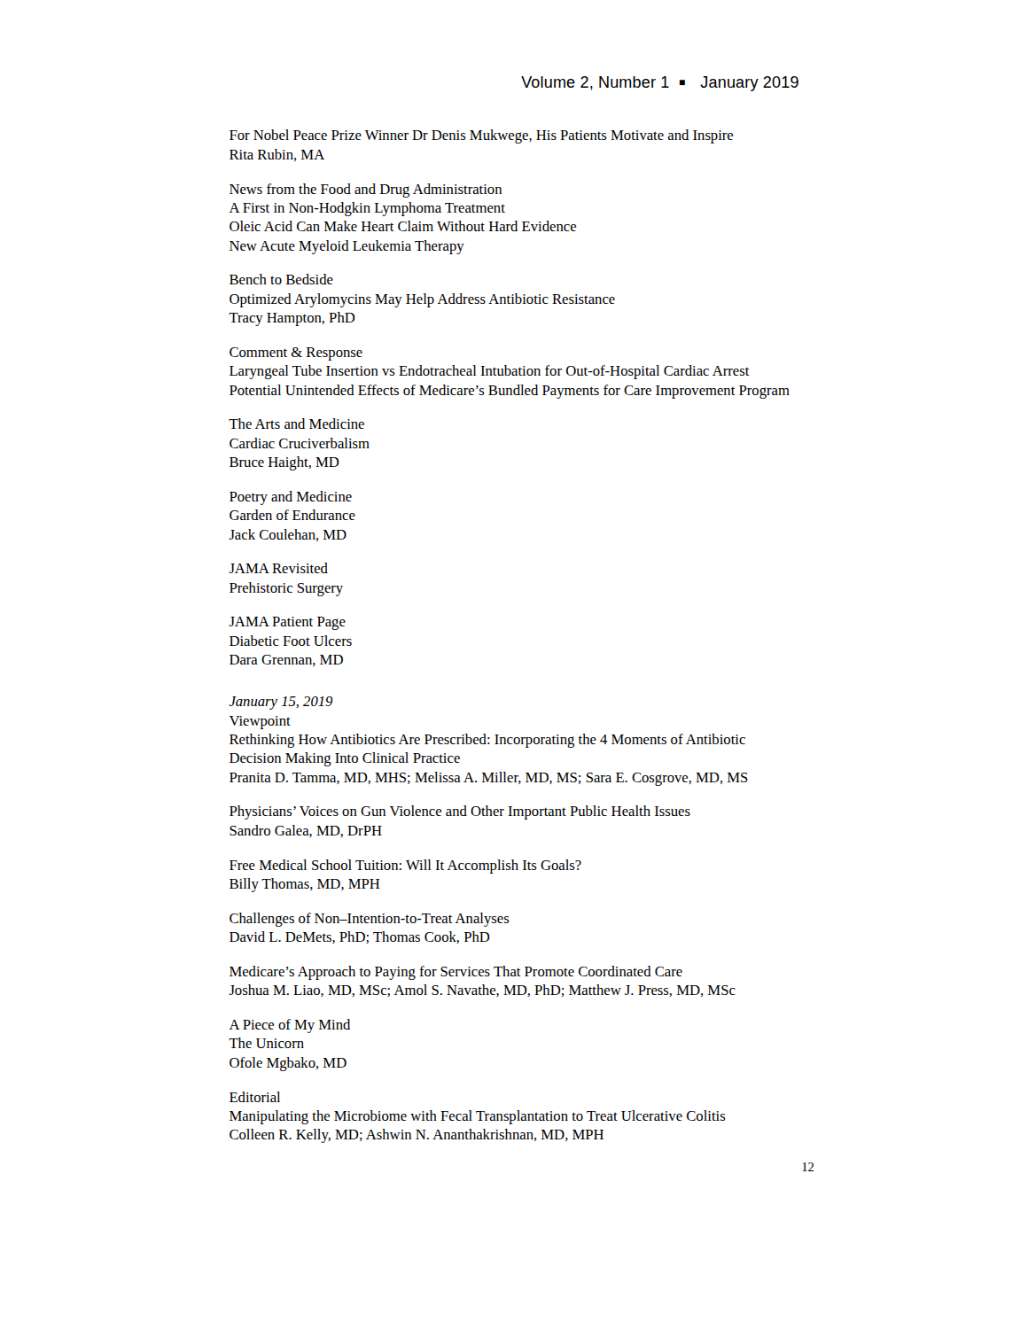Volume 2, Number 1 ■ January 2019
For Nobel Peace Prize Winner Dr Denis Mukwege, His Patients Motivate and Inspire
Rita Rubin, MA
News from the Food and Drug Administration
A First in Non-Hodgkin Lymphoma Treatment
Oleic Acid Can Make Heart Claim Without Hard Evidence
New Acute Myeloid Leukemia Therapy
Bench to Bedside
Optimized Arylomycins May Help Address Antibiotic Resistance
Tracy Hampton, PhD
Comment & Response
Laryngeal Tube Insertion vs Endotracheal Intubation for Out-of-Hospital Cardiac Arrest
Potential Unintended Effects of Medicare’s Bundled Payments for Care Improvement Program
The Arts and Medicine
Cardiac Cruciverbalism
Bruce Haight, MD
Poetry and Medicine
Garden of Endurance
Jack Coulehan, MD
JAMA Revisited
Prehistoric Surgery
JAMA Patient Page
Diabetic Foot Ulcers
Dara Grennan, MD
January 15, 2019
Viewpoint
Rethinking How Antibiotics Are Prescribed: Incorporating the 4 Moments of Antibiotic Decision Making Into Clinical Practice
Pranita D. Tamma, MD, MHS; Melissa A. Miller, MD, MS; Sara E. Cosgrove, MD, MS
Physicians’ Voices on Gun Violence and Other Important Public Health Issues
Sandro Galea, MD, DrPH
Free Medical School Tuition: Will It Accomplish Its Goals?
Billy Thomas, MD, MPH
Challenges of Non–Intention-to-Treat Analyses
David L. DeMets, PhD; Thomas Cook, PhD
Medicare’s Approach to Paying for Services That Promote Coordinated Care
Joshua M. Liao, MD, MSc; Amol S. Navathe, MD, PhD; Matthew J. Press, MD, MSc
A Piece of My Mind
The Unicorn
Ofole Mgbako, MD
Editorial
Manipulating the Microbiome with Fecal Transplantation to Treat Ulcerative Colitis
Colleen R. Kelly, MD; Ashwin N. Ananthakrishnan, MD, MPH
12